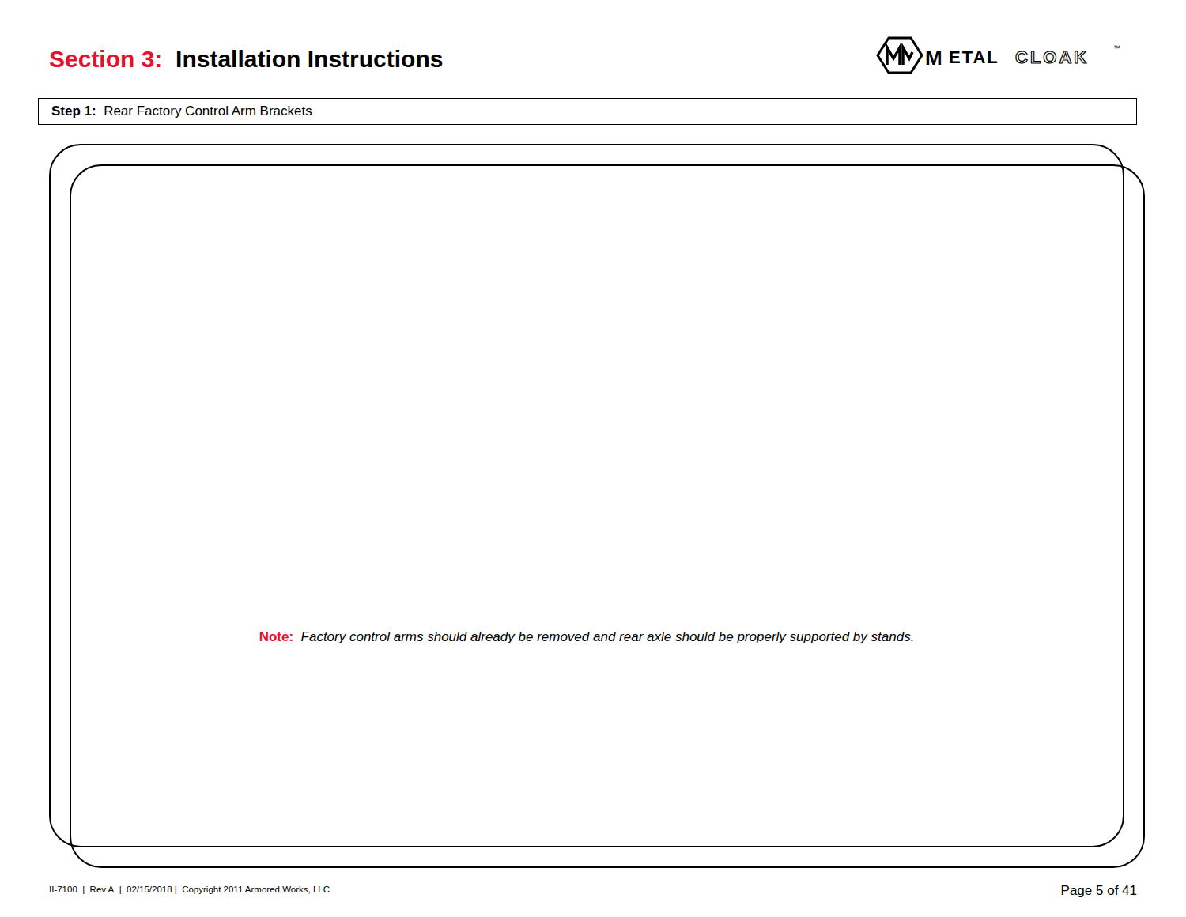Section 3: Installation Instructions
M ETAL CLOAK ™
Step 1: Rear Factory Control Arm Brackets
Note: Factory control arms should already be removed and rear axle should be properly supported by stands.
II-7100 | Rev A | 02/15/2018 | Copyright 2011 Armored Works, LLC
Page 5 of 41